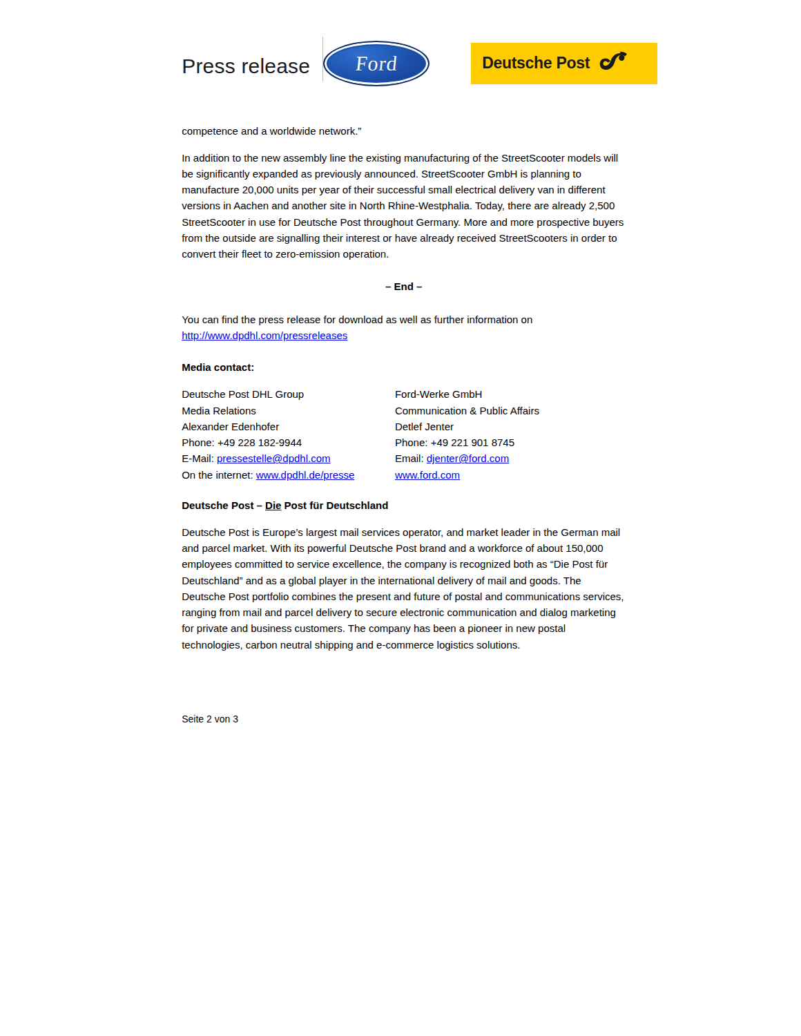Press release
Ford
Deutsche Post
competence and a worldwide network.”
In addition to the new assembly line the existing manufacturing of the StreetScooter models will be significantly expanded as previously announced. StreetScooter GmbH is planning to manufacture 20,000 units per year of their successful small electrical delivery van in different versions in Aachen and another site in North Rhine-Westphalia. Today, there are already 2,500 StreetScooter in use for Deutsche Post throughout Germany. More and more prospective buyers from the outside are signalling their interest or have already received StreetScooters in order to convert their fleet to zero-emission operation.
– End –
You can find the press release for download as well as further information on
http://www.dpdhl.com/pressreleases
Media contact:
| Deutsche Post DHL Group | Ford-Werke GmbH |
| Media Relations | Communication & Public Affairs |
| Alexander Edenhofer | Detlef Jenter |
| Phone: +49 228 182-9944 | Phone: +49 221 901 8745 |
| E-Mail: pressestelle@dpdhl.com | Email: djenter@ford.com |
| On the internet: www.dpdhl.de/presse | www.ford.com |
Deutsche Post – Die Post für Deutschland
Deutsche Post is Europe’s largest mail services operator, and market leader in the German mail and parcel market. With its powerful Deutsche Post brand and a workforce of about 150,000 employees committed to service excellence, the company is recognized both as “Die Post für Deutschland” and as a global player in the international delivery of mail and goods. The Deutsche Post portfolio combines the present and future of postal and communications services, ranging from mail and parcel delivery to secure electronic communication and dialog marketing for private and business customers. The company has been a pioneer in new postal technologies, carbon neutral shipping and e-commerce logistics solutions.
Seite 2 von 3